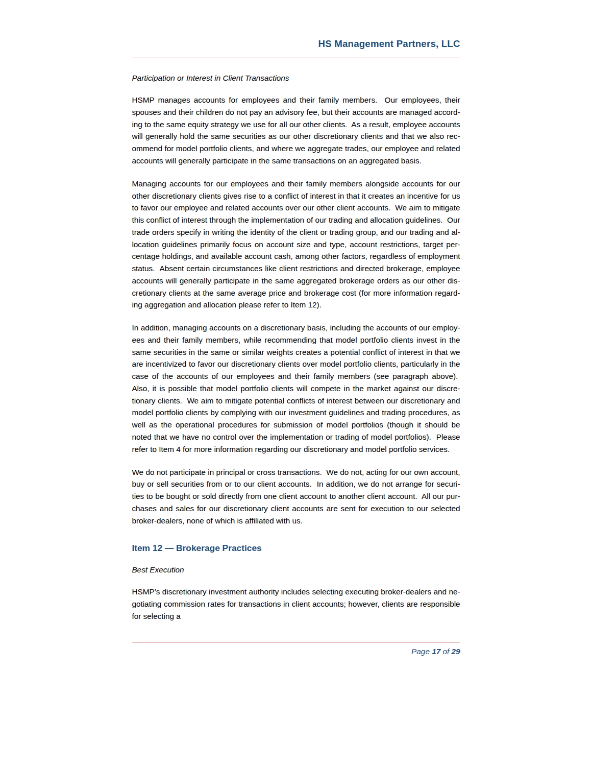HS Management Partners, LLC
Participation or Interest in Client Transactions
HSMP manages accounts for employees and their family members. Our employees, their spouses and their children do not pay an advisory fee, but their accounts are managed according to the same equity strategy we use for all our other clients. As a result, employee accounts will generally hold the same securities as our other discretionary clients and that we also recommend for model portfolio clients, and where we aggregate trades, our employee and related accounts will generally participate in the same transactions on an aggregated basis.
Managing accounts for our employees and their family members alongside accounts for our other discretionary clients gives rise to a conflict of interest in that it creates an incentive for us to favor our employee and related accounts over our other client accounts. We aim to mitigate this conflict of interest through the implementation of our trading and allocation guidelines. Our trade orders specify in writing the identity of the client or trading group, and our trading and allocation guidelines primarily focus on account size and type, account restrictions, target percentage holdings, and available account cash, among other factors, regardless of employment status. Absent certain circumstances like client restrictions and directed brokerage, employee accounts will generally participate in the same aggregated brokerage orders as our other discretionary clients at the same average price and brokerage cost (for more information regarding aggregation and allocation please refer to Item 12).
In addition, managing accounts on a discretionary basis, including the accounts of our employees and their family members, while recommending that model portfolio clients invest in the same securities in the same or similar weights creates a potential conflict of interest in that we are incentivized to favor our discretionary clients over model portfolio clients, particularly in the case of the accounts of our employees and their family members (see paragraph above). Also, it is possible that model portfolio clients will compete in the market against our discretionary clients. We aim to mitigate potential conflicts of interest between our discretionary and model portfolio clients by complying with our investment guidelines and trading procedures, as well as the operational procedures for submission of model portfolios (though it should be noted that we have no control over the implementation or trading of model portfolios). Please refer to Item 4 for more information regarding our discretionary and model portfolio services.
We do not participate in principal or cross transactions. We do not, acting for our own account, buy or sell securities from or to our client accounts. In addition, we do not arrange for securities to be bought or sold directly from one client account to another client account. All our purchases and sales for our discretionary client accounts are sent for execution to our selected broker-dealers, none of which is affiliated with us.
Item 12 — Brokerage Practices
Best Execution
HSMP’s discretionary investment authority includes selecting executing broker-dealers and negotiating commission rates for transactions in client accounts; however, clients are responsible for selecting a
Page 17 of 29